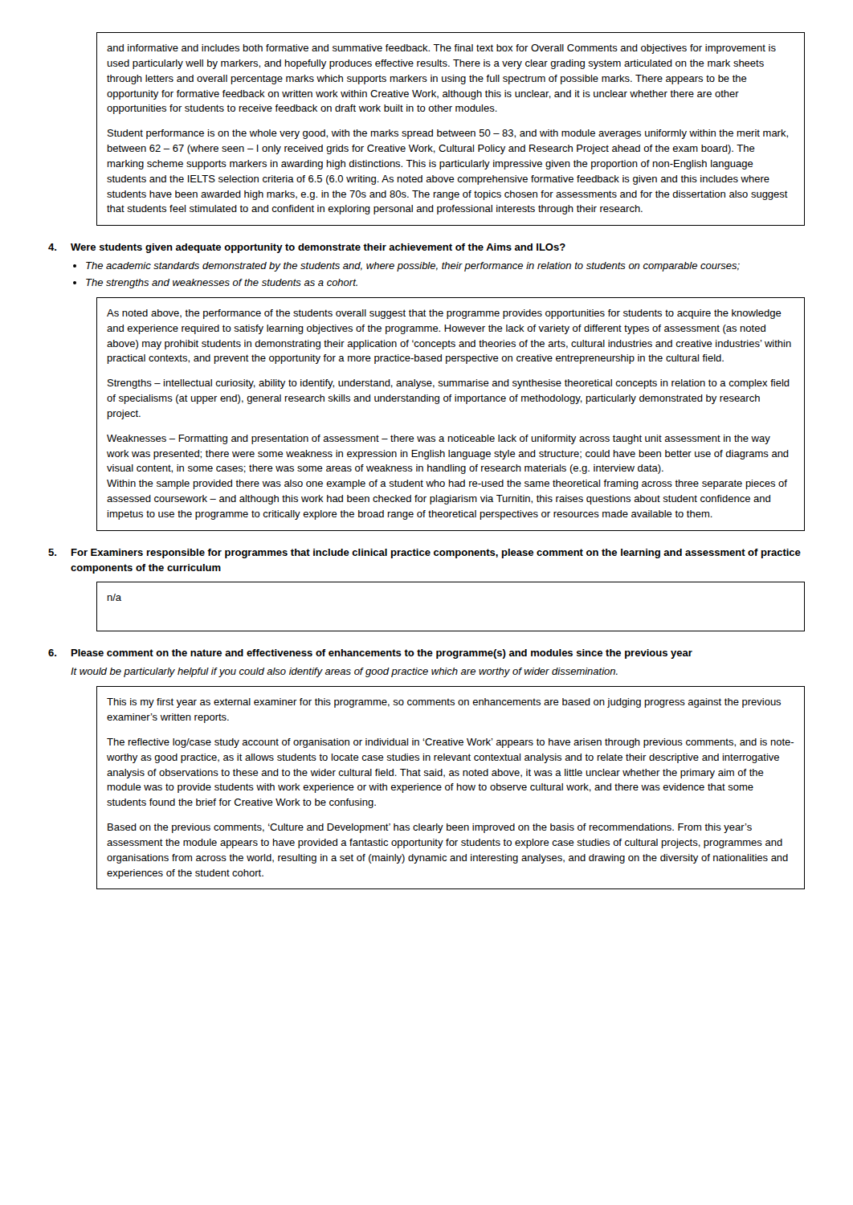and informative and includes both formative and summative feedback. The final text box for Overall Comments and objectives for improvement is used particularly well by markers, and hopefully produces effective results. There is a very clear grading system articulated on the mark sheets through letters and overall percentage marks which supports markers in using the full spectrum of possible marks. There appears to be the opportunity for formative feedback on written work within Creative Work, although this is unclear, and it is unclear whether there are other opportunities for students to receive feedback on draft work built in to other modules.
Student performance is on the whole very good, with the marks spread between 50 – 83, and with module averages uniformly within the merit mark, between 62 – 67 (where seen – I only received grids for Creative Work, Cultural Policy and Research Project ahead of the exam board). The marking scheme supports markers in awarding high distinctions. This is particularly impressive given the proportion of non-English language students and the IELTS selection criteria of 6.5 (6.0 writing. As noted above comprehensive formative feedback is given and this includes where students have been awarded high marks, e.g. in the 70s and 80s. The range of topics chosen for assessments and for the dissertation also suggest that students feel stimulated to and confident in exploring personal and professional interests through their research.
4. Were students given adequate opportunity to demonstrate their achievement of the Aims and ILOs?
The academic standards demonstrated by the students and, where possible, their performance in relation to students on comparable courses;
The strengths and weaknesses of the students as a cohort.
As noted above, the performance of the students overall suggest that the programme provides opportunities for students to acquire the knowledge and experience required to satisfy learning objectives of the programme. However the lack of variety of different types of assessment (as noted above) may prohibit students in demonstrating their application of ‘concepts and theories of the arts, cultural industries and creative industries’ within practical contexts, and prevent the opportunity for a more practice-based perspective on creative entrepreneurship in the cultural field.
Strengths – intellectual curiosity, ability to identify, understand, analyse, summarise and synthesise theoretical concepts in relation to a complex field of specialisms (at upper end), general research skills and understanding of importance of methodology, particularly demonstrated by research project.
Weaknesses – Formatting and presentation of assessment – there was a noticeable lack of uniformity across taught unit assessment in the way work was presented; there were some weakness in expression in English language style and structure; could have been better use of diagrams and visual content, in some cases; there was some areas of weakness in handling of research materials (e.g. interview data).
Within the sample provided there was also one example of a student who had re-used the same theoretical framing across three separate pieces of assessed coursework – and although this work had been checked for plagiarism via Turnitin, this raises questions about student confidence and impetus to use the programme to critically explore the broad range of theoretical perspectives or resources made available to them.
5. For Examiners responsible for programmes that include clinical practice components, please comment on the learning and assessment of practice components of the curriculum
n/a
6. Please comment on the nature and effectiveness of enhancements to the programme(s) and modules since the previous year
It would be particularly helpful if you could also identify areas of good practice which are worthy of wider dissemination.
This is my first year as external examiner for this programme, so comments on enhancements are based on judging progress against the previous examiner’s written reports.
The reflective log/case study account of organisation or individual in ‘Creative Work’ appears to have arisen through previous comments, and is note-worthy as good practice, as it allows students to locate case studies in relevant contextual analysis and to relate their descriptive and interrogative analysis of observations to these and to the wider cultural field. That said, as noted above, it was a little unclear whether the primary aim of the module was to provide students with work experience or with experience of how to observe cultural work, and there was evidence that some students found the brief for Creative Work to be confusing.
Based on the previous comments, ‘Culture and Development’ has clearly been improved on the basis of recommendations. From this year’s assessment the module appears to have provided a fantastic opportunity for students to explore case studies of cultural projects, programmes and organisations from across the world, resulting in a set of (mainly) dynamic and interesting analyses, and drawing on the diversity of nationalities and experiences of the student cohort.